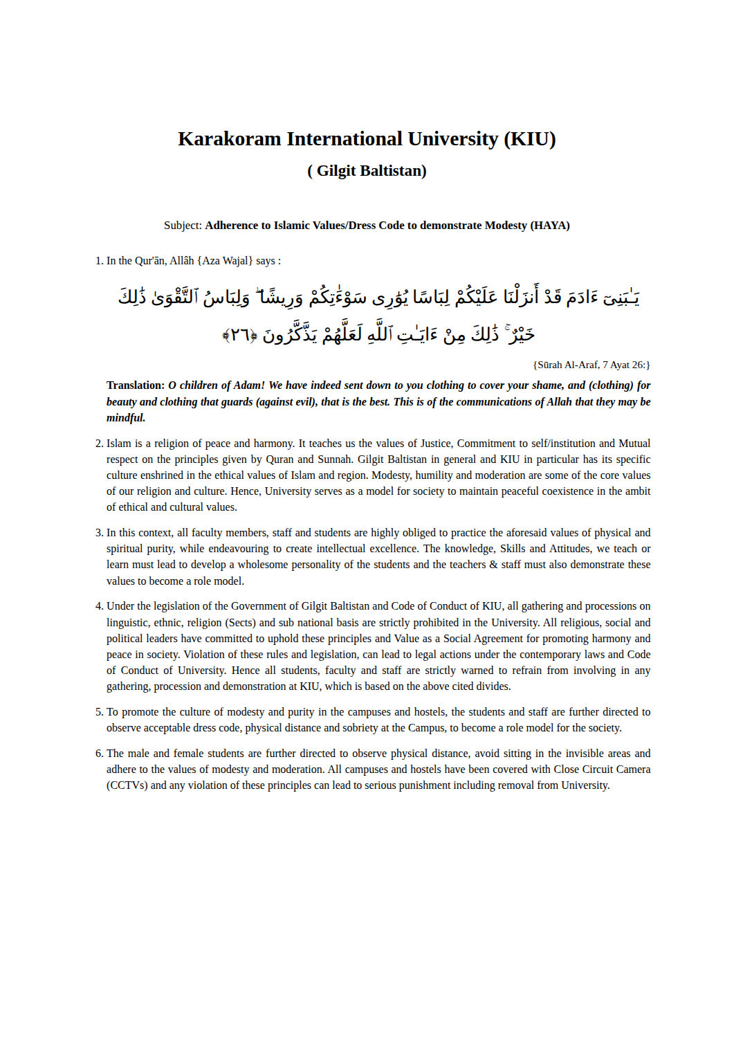Karakoram International University (KIU)
( Gilgit Baltistan)
Subject: Adherence to Islamic Values/Dress Code to demonstrate Modesty (HAYA)
In the Qur'ān, Allâh {Aza Wajal} says :
يَـٰبَنِىٓ ءَادَمَ قَدْ أَنزَلْنَا عَلَيْكُمْ لِبَاسًا يُوَٰرِى سَوْءَٰتِكُمْ وَرِيشًا ۖ وَلِبَاسُ ٱلتَّقْوَىٰ ذَٰلِكَ خَيْرٌ ۚ ذَٰلِكَ مِنْ ءَايَـٰتِ ٱللَّهِ لَعَلَّهُمْ يَذَّكَّرُونَ ﴿٢٦﴾
{Sūrah Al-Araf, 7 Ayat 26:}
Translation: O children of Adam! We have indeed sent down to you clothing to cover your shame, and (clothing) for beauty and clothing that guards (against evil), that is the best. This is of the communications of Allah that they may be mindful.
Islam is a religion of peace and harmony. It teaches us the values of Justice, Commitment to self/institution and Mutual respect on the principles given by Quran and Sunnah. Gilgit Baltistan in general and KIU in particular has its specific culture enshrined in the ethical values of Islam and region. Modesty, humility and moderation are some of the core values of our religion and culture. Hence, University serves as a model for society to maintain peaceful coexistence in the ambit of ethical and cultural values.
In this context, all faculty members, staff and students are highly obliged to practice the aforesaid values of physical and spiritual purity, while endeavouring to create intellectual excellence. The knowledge, Skills and Attitudes, we teach or learn must lead to develop a wholesome personality of the students and the teachers & staff must also demonstrate these values to become a role model.
Under the legislation of the Government of Gilgit Baltistan and Code of Conduct of KIU, all gathering and processions on linguistic, ethnic, religion (Sects) and sub national basis are strictly prohibited in the University. All religious, social and political leaders have committed to uphold these principles and Value as a Social Agreement for promoting harmony and peace in society. Violation of these rules and legislation, can lead to legal actions under the contemporary laws and Code of Conduct of University. Hence all students, faculty and staff are strictly warned to refrain from involving in any gathering, procession and demonstration at KIU, which is based on the above cited divides.
To promote the culture of modesty and purity in the campuses and hostels, the students and staff are further directed to observe acceptable dress code, physical distance and sobriety at the Campus, to become a role model for the society.
The male and female students are further directed to observe physical distance, avoid sitting in the invisible areas and adhere to the values of modesty and moderation. All campuses and hostels have been covered with Close Circuit Camera (CCTVs) and any violation of these principles can lead to serious punishment including removal from University.